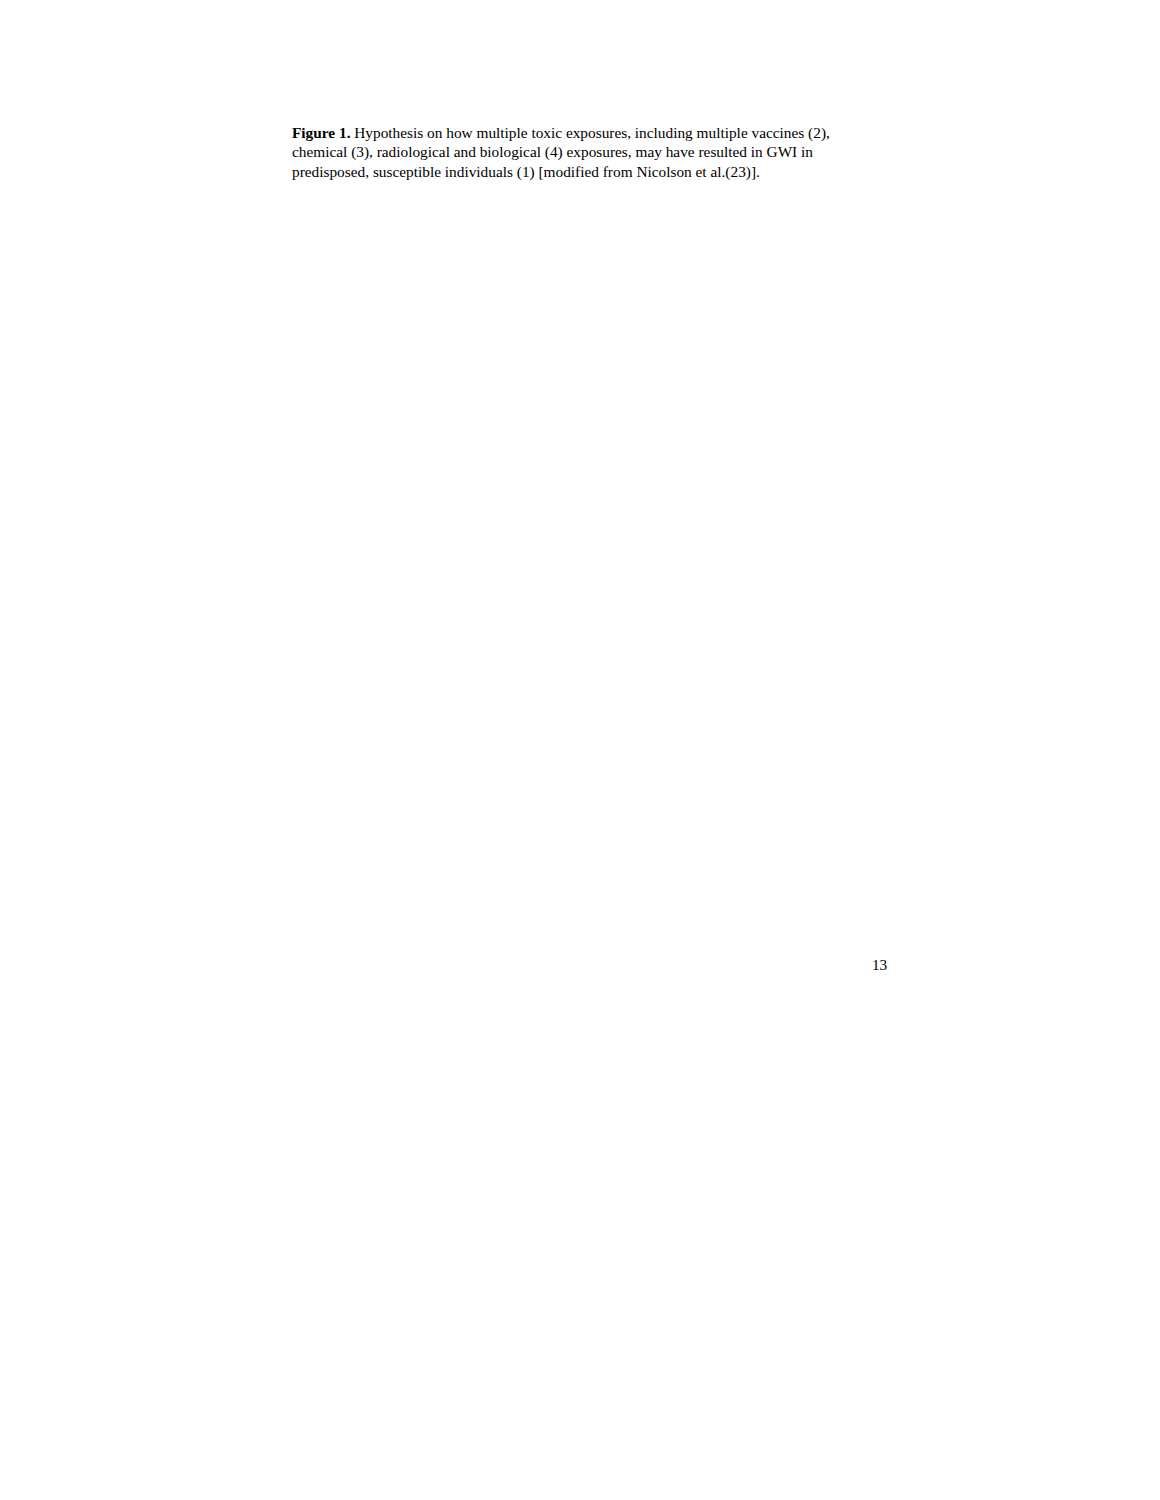Figure 1. Hypothesis on how multiple toxic exposures, including multiple vaccines (2), chemical (3), radiological and biological (4) exposures, may have resulted in GWI in predisposed, susceptible individuals (1) [modified from Nicolson et al.(23)].
13